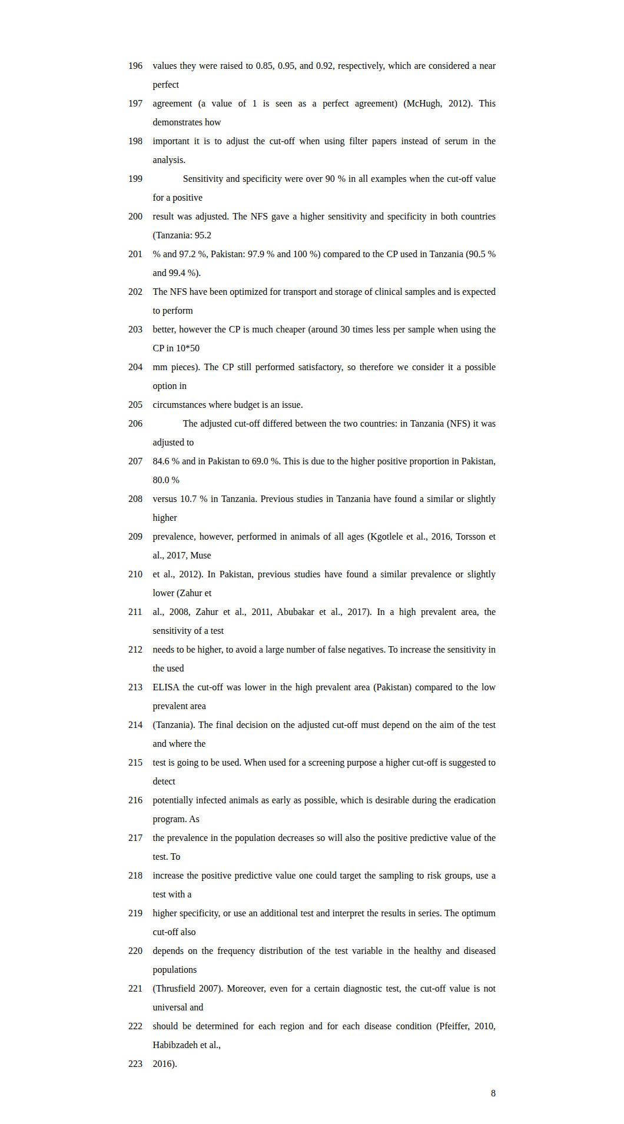196 values they were raised to 0.85, 0.95, and 0.92, respectively, which are considered a near perfect
197 agreement (a value of 1 is seen as a perfect agreement) (McHugh, 2012). This demonstrates how
198 important it is to adjust the cut-off when using filter papers instead of serum in the analysis.
199 Sensitivity and specificity were over 90 % in all examples when the cut-off value for a positive
200 result was adjusted. The NFS gave a higher sensitivity and specificity in both countries (Tanzania: 95.2
201% and 97.2 %, Pakistan: 97.9 % and 100 %) compared to the CP used in Tanzania (90.5 % and 99.4 %).
202 The NFS have been optimized for transport and storage of clinical samples and is expected to perform
203 better, however the CP is much cheaper (around 30 times less per sample when using the CP in 10*50
204 mm pieces). The CP still performed satisfactory, so therefore we consider it a possible option in
205 circumstances where budget is an issue.
206 The adjusted cut-off differed between the two countries: in Tanzania (NFS) it was adjusted to
20784.6 % and in Pakistan to 69.0 %. This is due to the higher positive proportion in Pakistan, 80.0 %
208 versus 10.7 % in Tanzania. Previous studies in Tanzania have found a similar or slightly higher
209 prevalence, however, performed in animals of all ages (Kgotlele et al., 2016, Torsson et al., 2017, Muse
210 et al., 2012). In Pakistan, previous studies have found a similar prevalence or slightly lower (Zahur et
211 al., 2008, Zahur et al., 2011, Abubakar et al., 2017). In a high prevalent area, the sensitivity of a test
212 needs to be higher, to avoid a large number of false negatives. To increase the sensitivity in the used
213 ELISA the cut-off was lower in the high prevalent area (Pakistan) compared to the low prevalent area
214(Tanzania). The final decision on the adjusted cut-off must depend on the aim of the test and where the
215 test is going to be used. When used for a screening purpose a higher cut-off is suggested to detect
216 potentially infected animals as early as possible, which is desirable during the eradication program. As
217 the prevalence in the population decreases so will also the positive predictive value of the test. To
218 increase the positive predictive value one could target the sampling to risk groups, use a test with a
219 higher specificity, or use an additional test and interpret the results in series. The optimum cut-off also
220 depends on the frequency distribution of the test variable in the healthy and diseased populations
221(Thrusfield 2007). Moreover, even for a certain diagnostic test, the cut-off value is not universal and
222 should be determined for each region and for each disease condition (Pfeiffer, 2010, Habibzadeh et al.,
2232016).
8